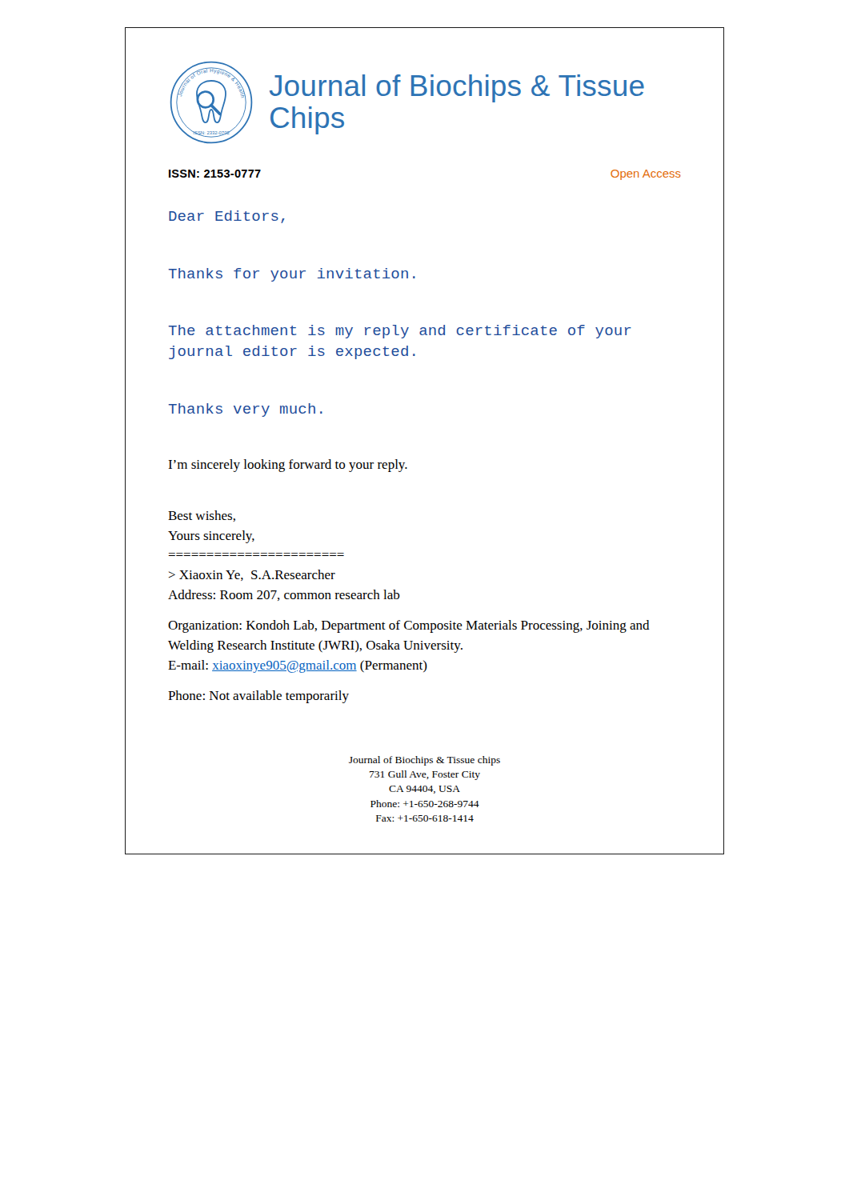Journal of Oral Hygiene & Health ISSN: 2332-0702
Journal of Biochips & Tissue Chips
ISSN: 2153-0777
Open Access
Dear Editors,
Thanks for your invitation.
The attachment is my reply and certificate of your journal editor is expected.
Thanks very much.
I’m sincerely looking forward to your reply.
Best wishes,
Yours sincerely,
=======================
> Xiaoxin Ye, S.A.Researcher
Address: Room 207, common research lab
Organization: Kondoh Lab, Department of Composite Materials Processing, Joining and Welding Research Institute (JWRI), Osaka University.
E-mail: xiaoxinye905@gmail.com (Permanent)
Phone: Not available temporarily
Journal of Biochips & Tissue chips
731 Gull Ave, Foster City
CA 94404, USA
Phone: +1-650-268-9744
Fax: +1-650-618-1414